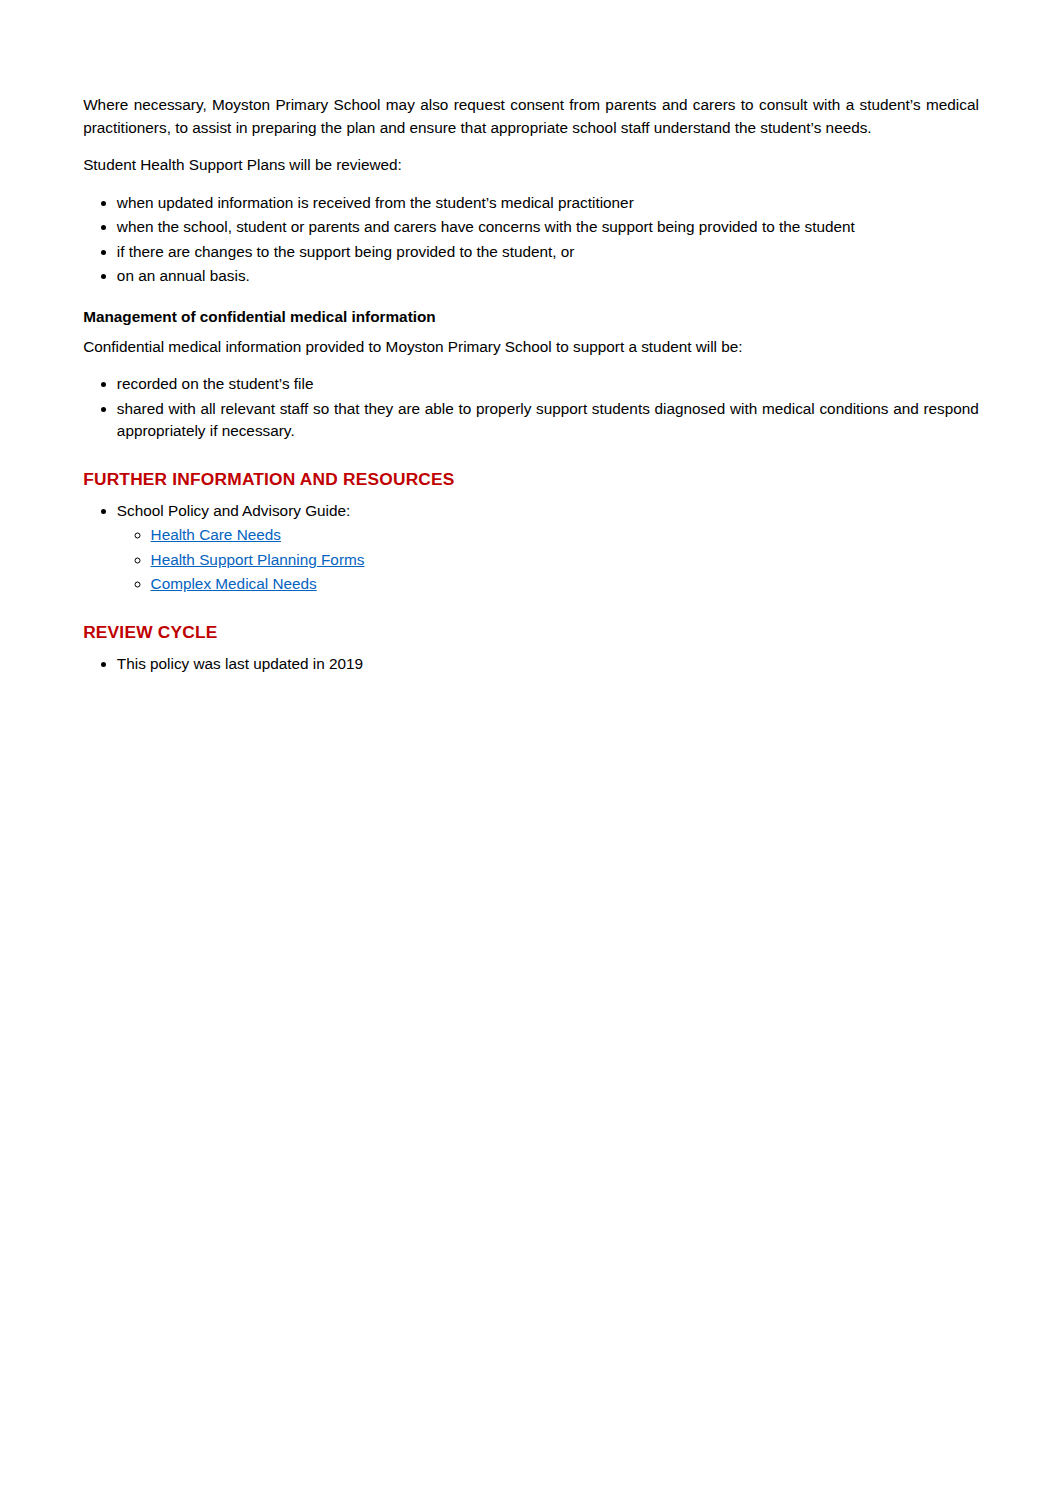Where necessary, Moyston Primary School may also request consent from parents and carers to consult with a student’s medical practitioners, to assist in preparing the plan and ensure that appropriate school staff understand the student’s needs.
Student Health Support Plans will be reviewed:
when updated information is received from the student’s medical practitioner
when the school, student or parents and carers have concerns with the support being provided to the student
if there are changes to the support being provided to the student, or
on an annual basis.
Management of confidential medical information
Confidential medical information provided to Moyston Primary School to support a student will be:
recorded on the student’s file
shared with all relevant staff so that they are able to properly support students diagnosed with medical conditions and respond appropriately if necessary.
FURTHER INFORMATION AND RESOURCES
School Policy and Advisory Guide:
Health Care Needs
Health Support Planning Forms
Complex Medical Needs
REVIEW CYCLE
This policy was last updated in 2019